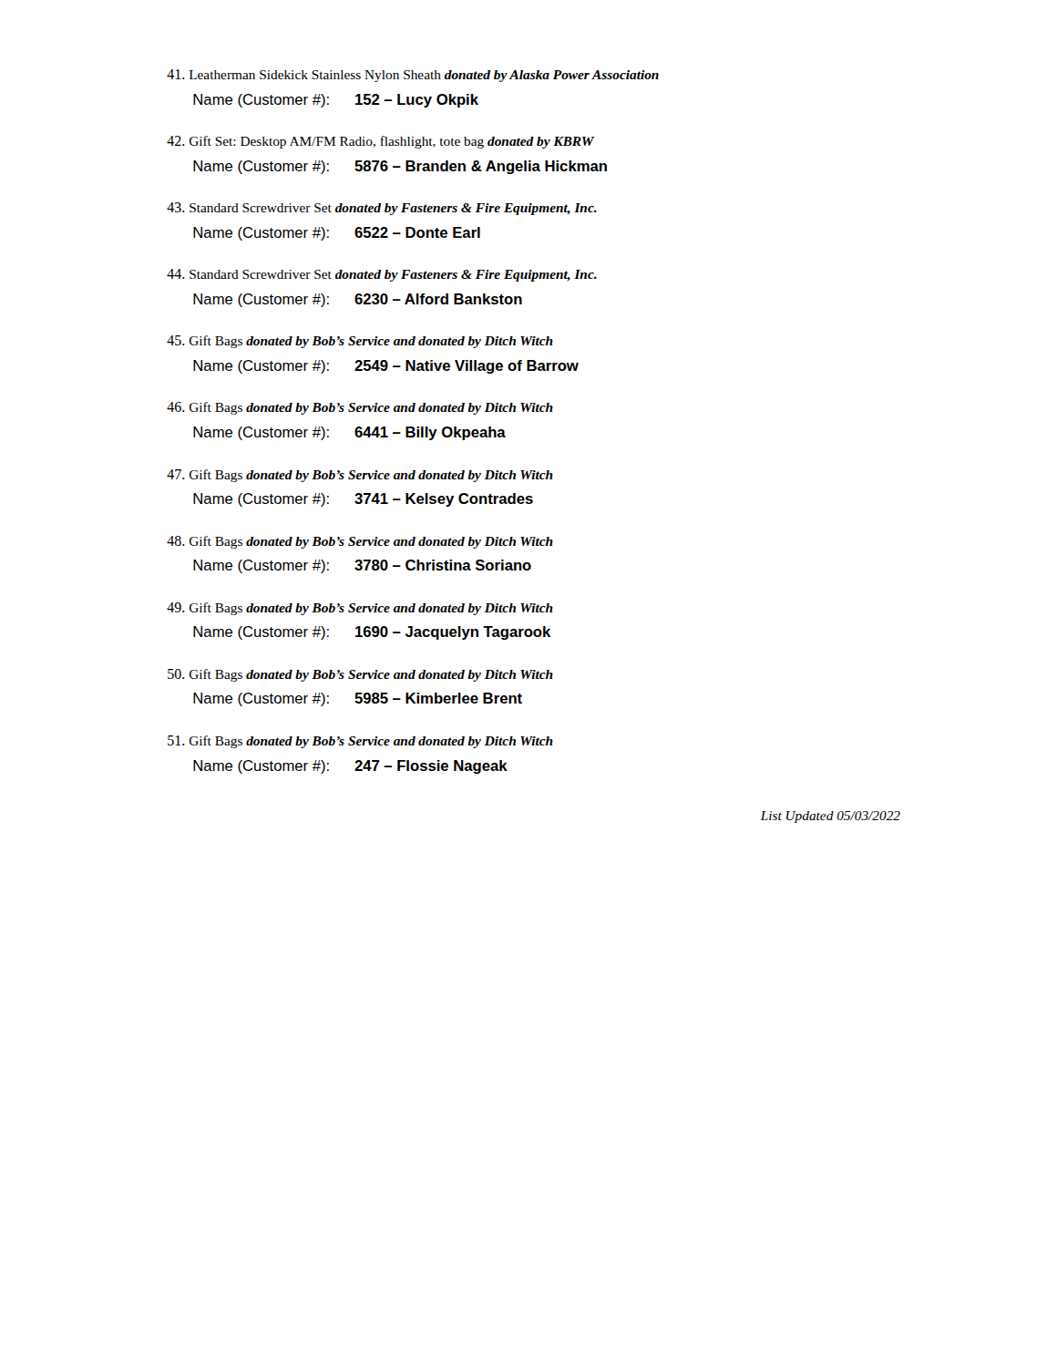Leatherman Sidekick Stainless Nylon Sheath donated by Alaska Power Association
Name (Customer #):152 – Lucy Okpik
Gift Set: Desktop AM/FM Radio, flashlight, tote bag donated by KBRW
Name (Customer #):5876 – Branden & Angelia Hickman
Standard Screwdriver Set donated by Fasteners & Fire Equipment, Inc.
Name (Customer #):6522 – Donte Earl
Standard Screwdriver Set donated by Fasteners & Fire Equipment, Inc.
Name (Customer #):6230 – Alford Bankston
Gift Bags donated by Bob’s Service and donated by Ditch Witch
Name (Customer #):2549 – Native Village of Barrow
Gift Bags donated by Bob’s Service and donated by Ditch Witch
Name (Customer #):6441 – Billy Okpeaha
Gift Bags donated by Bob’s Service and donated by Ditch Witch
Name (Customer #):3741 – Kelsey Contrades
Gift Bags donated by Bob’s Service and donated by Ditch Witch
Name (Customer #):3780 – Christina Soriano
Gift Bags donated by Bob’s Service and donated by Ditch Witch
Name (Customer #):1690 – Jacquelyn Tagarook
Gift Bags donated by Bob’s Service and donated by Ditch Witch
Name (Customer #):5985 – Kimberlee Brent
Gift Bags donated by Bob’s Service and donated by Ditch Witch
Name (Customer #):247 – Flossie Nageak
List Updated 05/03/2022